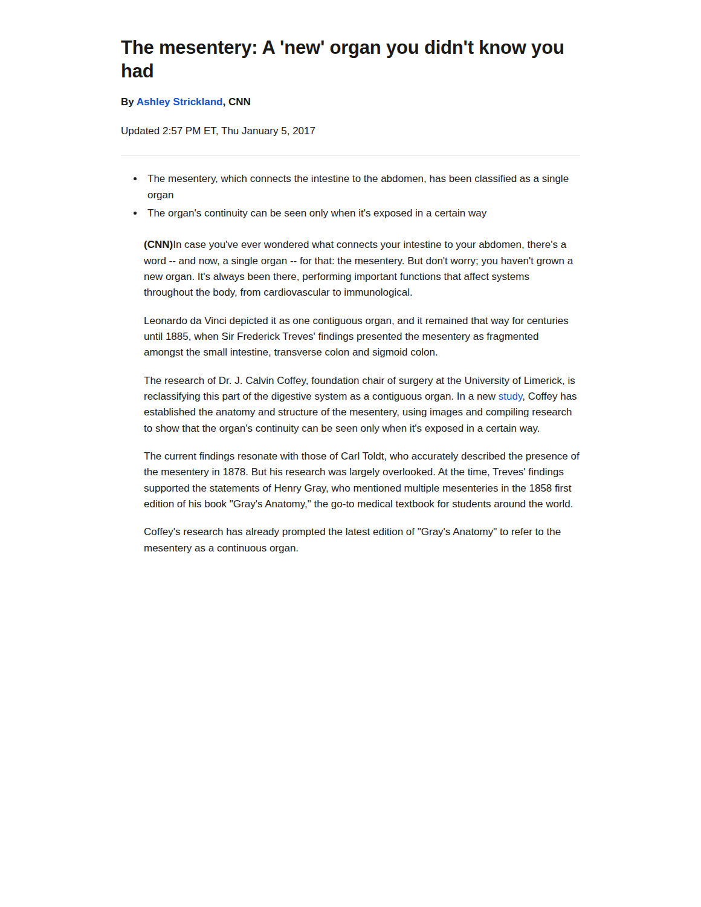The mesentery: A 'new' organ you didn't know you had
By Ashley Strickland, CNN
Updated 2:57 PM ET, Thu January 5, 2017
The mesentery, which connects the intestine to the abdomen, has been classified as a single organ
The organ's continuity can be seen only when it's exposed in a certain way
(CNN) In case you've ever wondered what connects your intestine to your abdomen, there's a word -- and now, a single organ -- for that: the mesentery. But don't worry; you haven't grown a new organ. It's always been there, performing important functions that affect systems throughout the body, from cardiovascular to immunological.
Leonardo da Vinci depicted it as one contiguous organ, and it remained that way for centuries until 1885, when Sir Frederick Treves' findings presented the mesentery as fragmented amongst the small intestine, transverse colon and sigmoid colon.
The research of Dr. J. Calvin Coffey, foundation chair of surgery at the University of Limerick, is reclassifying this part of the digestive system as a contiguous organ. In a new study, Coffey has established the anatomy and structure of the mesentery, using images and compiling research to show that the organ's continuity can be seen only when it's exposed in a certain way.
The current findings resonate with those of Carl Toldt, who accurately described the presence of the mesentery in 1878. But his research was largely overlooked. At the time, Treves' findings supported the statements of Henry Gray, who mentioned multiple mesenteries in the 1858 first edition of his book "Gray's Anatomy," the go-to medical textbook for students around the world.
Coffey's research has already prompted the latest edition of "Gray's Anatomy" to refer to the mesentery as a continuous organ.